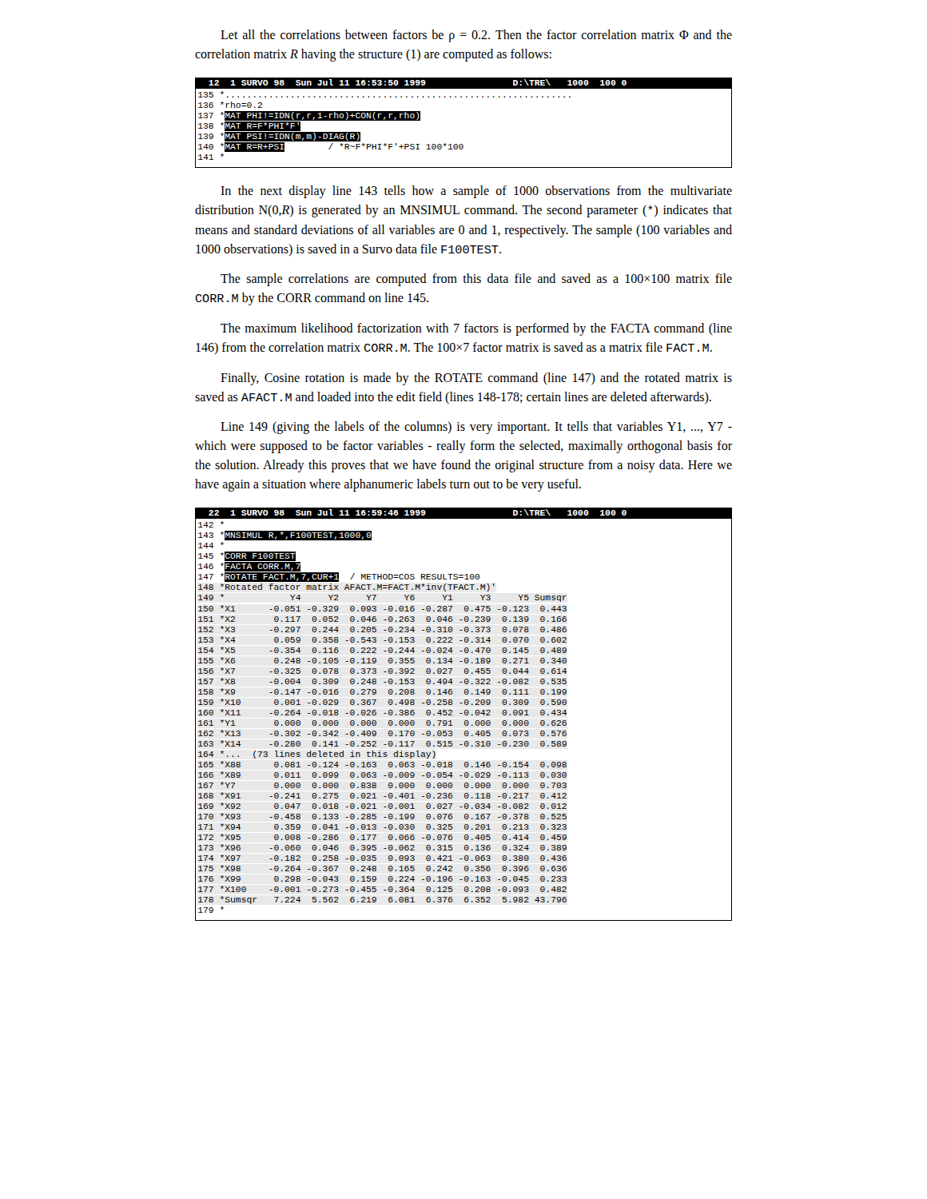Let all the correlations between factors be ρ = 0.2. Then the factor correlation matrix Φ and the correlation matrix R having the structure (1) are computed as follows:
12 1 SURVO 98 Sun Jul 11 16:53:50 1999 D:\TRE\ 1000 100 0135 *................................................................ 136 *rho=0.2 137 *MAT PHI!=IDN(r,r,1-rho)+CON(r,r,rho) 138 *MAT R=F*PHI*F' 139 *MAT PSI!=IDN(m,m)-DIAG(R) 140 *MAT R=R+PSI / *R~F*PHI*F'+PSI 100*100 141 *
In the next display line 143 tells how a sample of 1000 observations from the multivariate distribution N(0,R) is generated by an MNSIMUL command. The second parameter (*) indicates that means and standard deviations of all variables are 0 and 1, respectively. The sample (100 variables and 1000 observations) is saved in a Survo data file F100TEST.
The sample correlations are computed from this data file and saved as a 100×100 matrix file CORR.M by the CORR command on line 145.
The maximum likelihood factorization with 7 factors is performed by the FACTA command (line 146) from the correlation matrix CORR.M. The 100×7 factor matrix is saved as a matrix file FACT.M.
Finally, Cosine rotation is made by the ROTATE command (line 147) and the rotated matrix is saved as AFACT.M and loaded into the edit field (lines 148-178; certain lines are deleted afterwards).
Line 149 (giving the labels of the columns) is very important. It tells that variables Y1, ..., Y7 - which were supposed to be factor variables - really form the selected, maximally orthogonal basis for the solution. Already this proves that we have found the original structure from a noisy data. Here we have again a situation where alphanumeric labels turn out to be very useful.
22 1 SURVO 98 Sun Jul 11 16:59:46 1999 D:\TRE\ 1000 100 0142 * 143 *MNSIMUL R,*,F100TEST,1000,0 144 * 145 *CORR F100TEST 146 *FACTA CORR.M,7 147 *ROTATE FACT.M,7,CUR+1 / METHOD=COS RESULTS=100 148 *Rotated factor matrix AFACT.M=FACT.M*inv(TFACT.M)' 149 * Y4 Y2 Y7 Y6 Y1 Y3 Y5 Sumsqr 150 *X1 -0.051 -0.329 0.093 -0.016 -0.287 0.475 -0.123 0.443 151 *X2 0.117 0.052 0.046 -0.263 0.046 -0.239 0.139 0.166 152 *X3 -0.297 0.244 0.205 -0.234 -0.310 -0.373 0.078 0.486 153 *X4 0.059 0.358 -0.543 -0.153 0.222 -0.314 0.070 0.602 154 *X5 -0.354 0.116 0.222 -0.244 -0.024 -0.470 0.145 0.489 155 *X6 0.248 -0.105 -0.119 0.355 0.134 -0.189 0.271 0.340 156 *X7 -0.325 0.078 0.373 -0.392 0.027 0.455 0.044 0.614 157 *X8 -0.004 0.309 0.248 -0.153 0.494 -0.322 -0.082 0.535 158 *X9 -0.147 -0.016 0.279 0.208 0.146 0.149 0.111 0.199 159 *X10 0.001 -0.029 0.367 0.498 -0.258 -0.209 0.309 0.590 160 *X11 -0.264 -0.018 -0.026 -0.386 0.452 -0.042 0.091 0.434 161 *Y1 0.000 0.000 0.000 0.000 0.791 0.000 0.000 0.626 162 *X13 -0.302 -0.342 -0.409 0.170 -0.053 0.405 0.073 0.576 163 *X14 -0.280 0.141 -0.252 -0.117 0.515 -0.310 -0.230 0.589 164 *... (73 lines deleted in this display) 165 *X88 0.081 -0.124 -0.163 0.063 -0.018 0.146 -0.154 0.098 166 *X89 0.011 0.099 0.063 -0.009 -0.054 -0.029 -0.113 0.030 167 *Y7 0.000 0.000 0.838 0.000 0.000 0.000 0.000 0.703 168 *X91 -0.241 0.275 0.021 -0.401 -0.236 0.118 -0.217 0.412 169 *X92 0.047 0.018 -0.021 -0.001 0.027 -0.034 -0.082 0.012 170 *X93 -0.458 0.133 -0.285 -0.199 0.076 0.167 -0.378 0.525 171 *X94 0.359 0.041 -0.013 -0.030 0.325 0.201 0.213 0.323 172 *X95 0.008 -0.286 0.177 0.066 -0.076 0.405 0.414 0.459 173 *X96 -0.060 0.046 0.395 -0.062 0.315 0.136 0.324 0.389 174 *X97 -0.182 0.258 -0.035 0.093 0.421 -0.063 0.380 0.436 175 *X98 -0.264 -0.367 0.248 0.165 0.242 0.356 0.396 0.636 176 *X99 0.298 -0.043 0.159 0.224 -0.196 -0.163 -0.045 0.233 177 *X100 -0.001 -0.273 -0.455 -0.364 0.125 0.208 -0.093 0.482 178 *Sumsqr 7.224 5.562 6.219 6.081 6.376 6.352 5.982 43.796 179 *